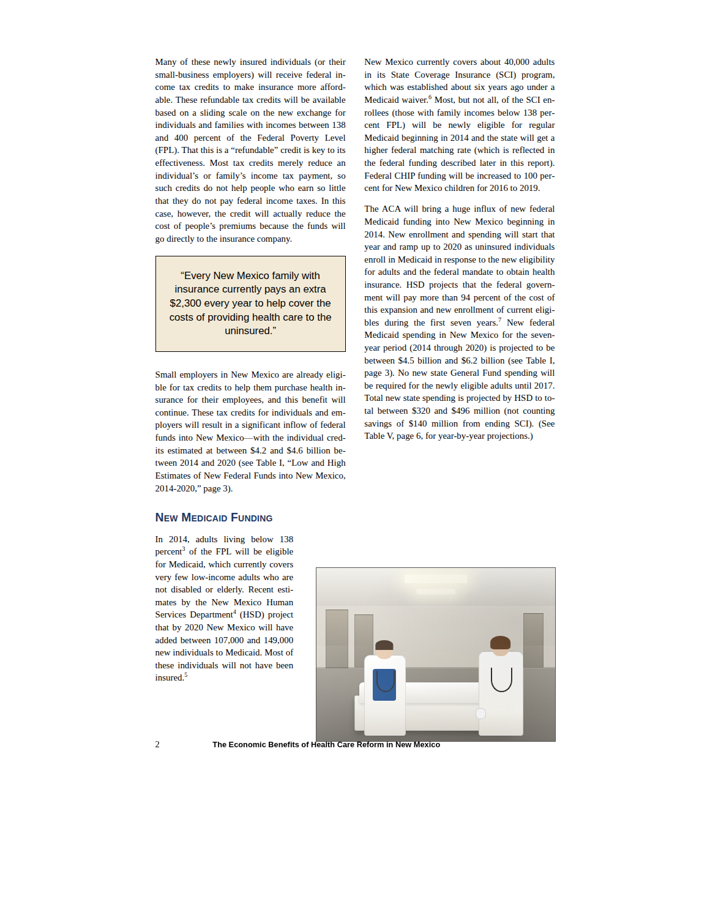Many of these newly insured individuals (or their small-business employers) will receive federal income tax credits to make insurance more affordable. These refundable tax credits will be available based on a sliding scale on the new exchange for individuals and families with incomes between 138 and 400 percent of the Federal Poverty Level (FPL). That this is a “refundable” credit is key to its effectiveness. Most tax credits merely reduce an individual’s or family’s income tax payment, so such credits do not help people who earn so little that they do not pay federal income taxes. In this case, however, the credit will actually reduce the cost of people’s premiums because the funds will go directly to the insurance company.
“Every New Mexico family with insurance currently pays an extra $2,300 every year to help cover the costs of providing health care to the uninsured.”
Small employers in New Mexico are already eligible for tax credits to help them purchase health insurance for their employees, and this benefit will continue. These tax credits for individuals and employers will result in a significant inflow of federal funds into New Mexico—with the individual credits estimated at between $4.2 and $4.6 billion between 2014 and 2020 (see Table I, “Low and High Estimates of New Federal Funds into New Mexico, 2014-2020,” page 3).
New Medicaid Funding
In 2014, adults living below 138 percent3 of the FPL will be eligible for Medicaid, which currently covers very few low-income adults who are not disabled or elderly. Recent estimates by the New Mexico Human Services Department4 (HSD) project that by 2020 New Mexico will have added between 107,000 and 149,000 new individuals to Medicaid. Most of these individuals will not have been insured.5
New Mexico currently covers about 40,000 adults in its State Coverage Insurance (SCI) program, which was established about six years ago under a Medicaid waiver.6 Most, but not all, of the SCI enrollees (those with family incomes below 138 percent FPL) will be newly eligible for regular Medicaid beginning in 2014 and the state will get a higher federal matching rate (which is reflected in the federal funding described later in this report). Federal CHIP funding will be increased to 100 percent for New Mexico children for 2016 to 2019.
The ACA will bring a huge influx of new federal Medicaid funding into New Mexico beginning in 2014. New enrollment and spending will start that year and ramp up to 2020 as uninsured individuals enroll in Medicaid in response to the new eligibility for adults and the federal mandate to obtain health insurance. HSD projects that the federal government will pay more than 94 percent of the cost of this expansion and new enrollment of current eligibles during the first seven years.7 New federal Medicaid spending in New Mexico for the seven-year period (2014 through 2020) is projected to be between $4.5 billion and $6.2 billion (see Table I, page 3). No new state General Fund spending will be required for the newly eligible adults until 2017. Total new state spending is projected by HSD to total between $320 and $496 million (not counting savings of $140 million from ending SCI). (See Table V, page 6, for year-by-year projections.)
2 The Economic Benefits of Health Care Reform in New Mexico